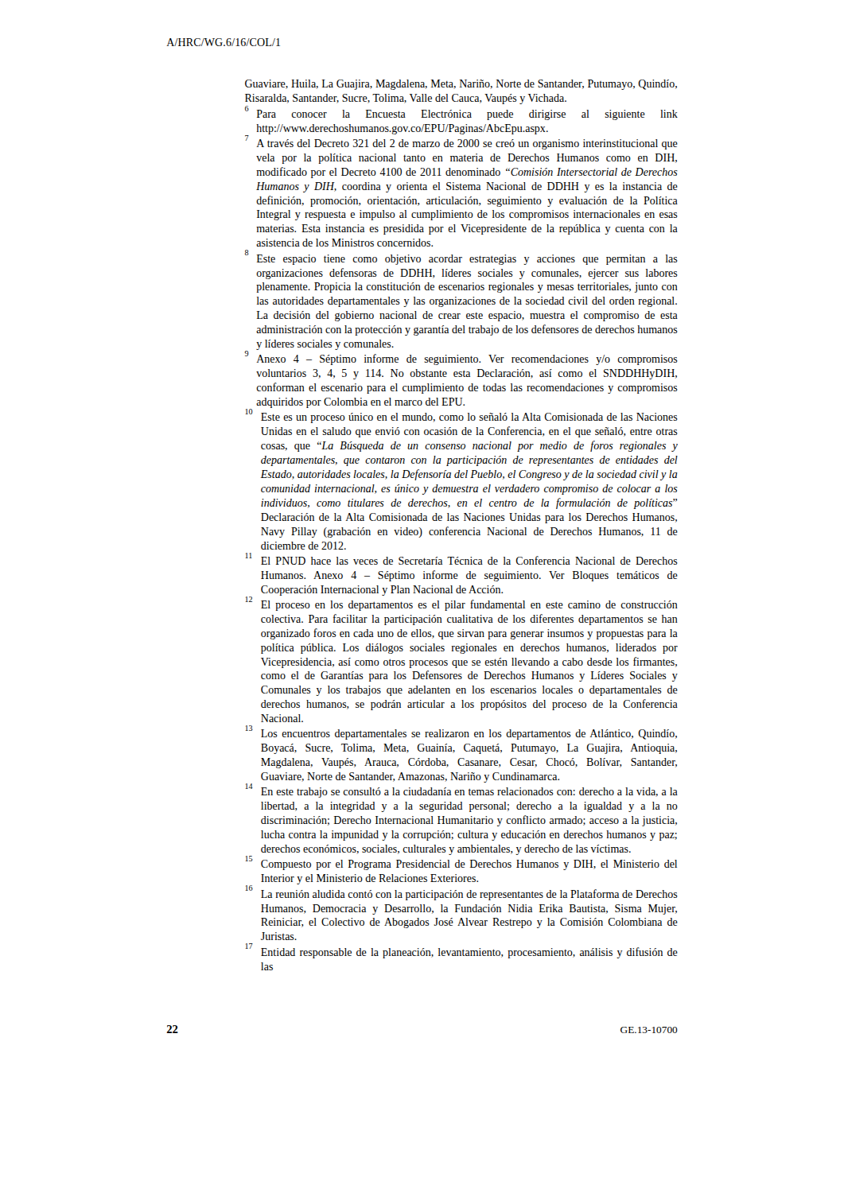A/HRC/WG.6/16/COL/1
Guaviare, Huila, La Guajira, Magdalena, Meta, Nariño, Norte de Santander, Putumayo, Quindío, Risaralda, Santander, Sucre, Tolima, Valle del Cauca, Vaupés y Vichada.
Para conocer la Encuesta Electrónica puede dirigirse al siguiente link http://www.derechoshumanos.gov.co/EPU/Paginas/AbcEpu.aspx.
A través del Decreto 321 del 2 de marzo de 2000 se creó un organismo interinstitucional que vela por la política nacional tanto en materia de Derechos Humanos como en DIH, modificado por el Decreto 4100 de 2011 denominado “Comisión Intersectorial de Derechos Humanos y DIH, coordina y orienta el Sistema Nacional de DDHH y es la instancia de definición, promoción, orientación, articulación, seguimiento y evaluación de la Política Integral y respuesta e impulso al cumplimiento de los compromisos internacionales en esas materias. Esta instancia es presidida por el Vicepresidente de la república y cuenta con la asistencia de los Ministros concernidos.
Este espacio tiene como objetivo acordar estrategias y acciones que permitan a las organizaciones defensoras de DDHH, líderes sociales y comunales, ejercer sus labores plenamente. Propicia la constitución de escenarios regionales y mesas territoriales, junto con las autoridades departamentales y las organizaciones de la sociedad civil del orden regional. La decisión del gobierno nacional de crear este espacio, muestra el compromiso de esta administración con la protección y garantía del trabajo de los defensores de derechos humanos y líderes sociales y comunales.
Anexo 4 – Séptimo informe de seguimiento. Ver recomendaciones y/o compromisos voluntarios 3, 4, 5 y 114. No obstante esta Declaración, así como el SNDDHHyDIH, conforman el escenario para el cumplimiento de todas las recomendaciones y compromisos adquiridos por Colombia en el marco del EPU.
Este es un proceso único en el mundo, como lo señaló la Alta Comisionada de las Naciones Unidas en el saludo que envió con ocasión de la Conferencia, en el que señaló, entre otras cosas, que “La Búsqueda de un consenso nacional por medio de foros regionales y departamentales, que contaron con la participación de representantes de entidades del Estado, autoridades locales, la Defensoría del Pueblo, el Congreso y de la sociedad civil y la comunidad internacional, es único y demuestra el verdadero compromiso de colocar a los individuos, como titulares de derechos, en el centro de la formulación de políticas” Declaración de la Alta Comisionada de las Naciones Unidas para los Derechos Humanos, Navy Pillay (grabación en video) conferencia Nacional de Derechos Humanos, 11 de diciembre de 2012.
El PNUD hace las veces de Secretaría Técnica de la Conferencia Nacional de Derechos Humanos. Anexo 4 – Séptimo informe de seguimiento. Ver Bloques temáticos de Cooperación Internacional y Plan Nacional de Acción.
El proceso en los departamentos es el pilar fundamental en este camino de construcción colectiva. Para facilitar la participación cualitativa de los diferentes departamentos se han organizado foros en cada uno de ellos, que sirvan para generar insumos y propuestas para la política pública. Los diálogos sociales regionales en derechos humanos, liderados por Vicepresidencia, así como otros procesos que se estén llevando a cabo desde los firmantes, como el de Garantías para los Defensores de Derechos Humanos y Líderes Sociales y Comunales y los trabajos que adelanten en los escenarios locales o departamentales de derechos humanos, se podrán articular a los propósitos del proceso de la Conferencia Nacional.
Los encuentros departamentales se realizaron en los departamentos de Atlántico, Quindío, Boyacá, Sucre, Tolima, Meta, Guainía, Caquetá, Putumayo, La Guajira, Antioquia, Magdalena, Vaupés, Arauca, Córdoba, Casanare, Cesar, Chocó, Bolívar, Santander, Guaviare, Norte de Santander, Amazonas, Nariño y Cundinamarca.
En este trabajo se consultó a la ciudadanía en temas relacionados con: derecho a la vida, a la libertad, a la integridad y a la seguridad personal; derecho a la igualdad y a la no discriminación; Derecho Internacional Humanitario y conflicto armado; acceso a la justicia, lucha contra la impunidad y la corrupción; cultura y educación en derechos humanos y paz; derechos económicos, sociales, culturales y ambientales, y derecho de las víctimas.
Compuesto por el Programa Presidencial de Derechos Humanos y DIH, el Ministerio del Interior y el Ministerio de Relaciones Exteriores.
La reunión aludida contó con la participación de representantes de la Plataforma de Derechos Humanos, Democracia y Desarrollo, la Fundación Nidia Erika Bautista, Sisma Mujer, Reiniciar, el Colectivo de Abogados José Alvear Restrepo y la Comisión Colombiana de Juristas.
Entidad responsable de la planeación, levantamiento, procesamiento, análisis y difusión de las
22 GE.13-10700